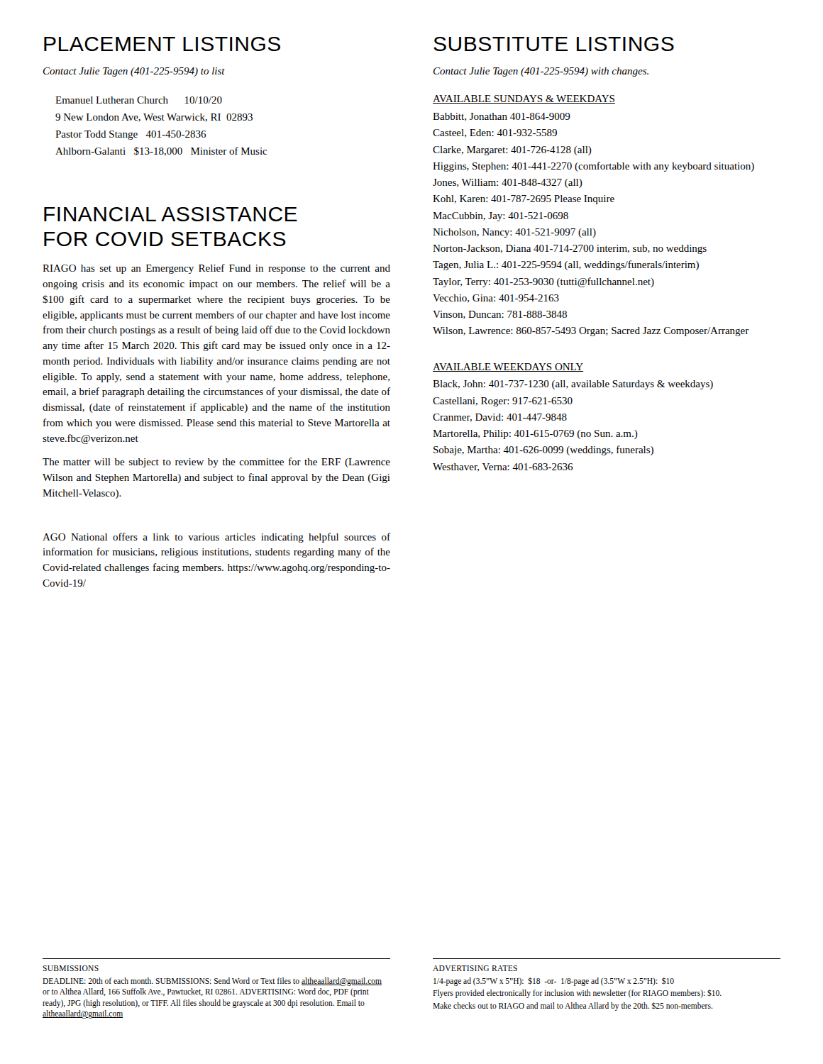PLACEMENT LISTINGS
Contact Julie Tagen (401-225-9594) to list
Emanuel Lutheran Church 10/10/20
9 New London Ave, West Warwick, RI 02893
Pastor Todd Stange 401-450-2836
Ahlborn-Galanti $13-18,000 Minister of Music
FINANCIAL ASSISTANCE
FOR COVID SETBACKS
RIAGO has set up an Emergency Relief Fund in response to the current and ongoing crisis and its economic impact on our members. The relief will be a $100 gift card to a supermarket where the recipient buys groceries. To be eligible, applicants must be current members of our chapter and have lost income from their church postings as a result of being laid off due to the Covid lockdown any time after 15 March 2020. This gift card may be issued only once in a 12-month period. Individuals with liability and/or insurance claims pending are not eligible. To apply, send a statement with your name, home address, telephone, email, a brief paragraph detailing the circumstances of your dismissal, the date of dismissal, (date of reinstatement if applicable) and the name of the institution from which you were dismissed. Please send this material to Steve Martorella at steve.fbc@verizon.net
The matter will be subject to review by the committee for the ERF (Lawrence Wilson and Stephen Martorella) and subject to final approval by the Dean (Gigi Mitchell-Velasco).
AGO National offers a link to various articles indicating helpful sources of information for musicians, religious institutions, students regarding many of the Covid-related challenges facing members. https://www.agohq.org/responding-to-Covid-19/
SUBSTITUTE LISTINGS
Contact Julie Tagen (401-225-9594) with changes.
AVAILABLE SUNDAYS & WEEKDAYS
Babbitt, Jonathan 401-864-9009
Casteel, Eden: 401-932-5589
Clarke, Margaret: 401-726-4128 (all)
Higgins, Stephen: 401-441-2270 (comfortable with any keyboard situation)
Jones, William: 401-848-4327 (all)
Kohl, Karen: 401-787-2695 Please Inquire
MacCubbin, Jay: 401-521-0698
Nicholson, Nancy: 401-521-9097 (all)
Norton-Jackson, Diana 401-714-2700 interim, sub, no weddings
Tagen, Julia L.: 401-225-9594 (all, weddings/funerals/interim)
Taylor, Terry: 401-253-9030 (tutti@fullchannel.net)
Vecchio, Gina: 401-954-2163
Vinson, Duncan: 781-888-3848
Wilson, Lawrence: 860-857-5493 Organ; Sacred Jazz Composer/Arranger
AVAILABLE WEEKDAYS ONLY
Black, John: 401-737-1230 (all, available Saturdays & weekdays)
Castellani, Roger: 917-621-6530
Cranmer, David: 401-447-9848
Martorella, Philip: 401-615-0769 (no Sun. a.m.)
Sobaje, Martha: 401-626-0099 (weddings, funerals)
Westhaver, Verna: 401-683-2636
SUBMISSIONS
DEADLINE: 20th of each month. SUBMISSIONS: Send Word or Text files to altheaallard@gmail.com or to Althea Allard, 166 Suffolk Ave., Pawtucket, RI 02861. ADVERTISING: Word doc, PDF (print ready), JPG (high resolution), or TIFF. All files should be grayscale at 300 dpi resolution. Email to altheaallard@gmail.com
ADVERTISING RATES
1/4-page ad (3.5”W x 5”H): $18 -or- 1/8-page ad (3.5”W x 2.5”H): $10
Flyers provided electronically for inclusion with newsletter (for RIAGO members): $10.
Make checks out to RIAGO and mail to Althea Allard by the 20th. $25 non-members.